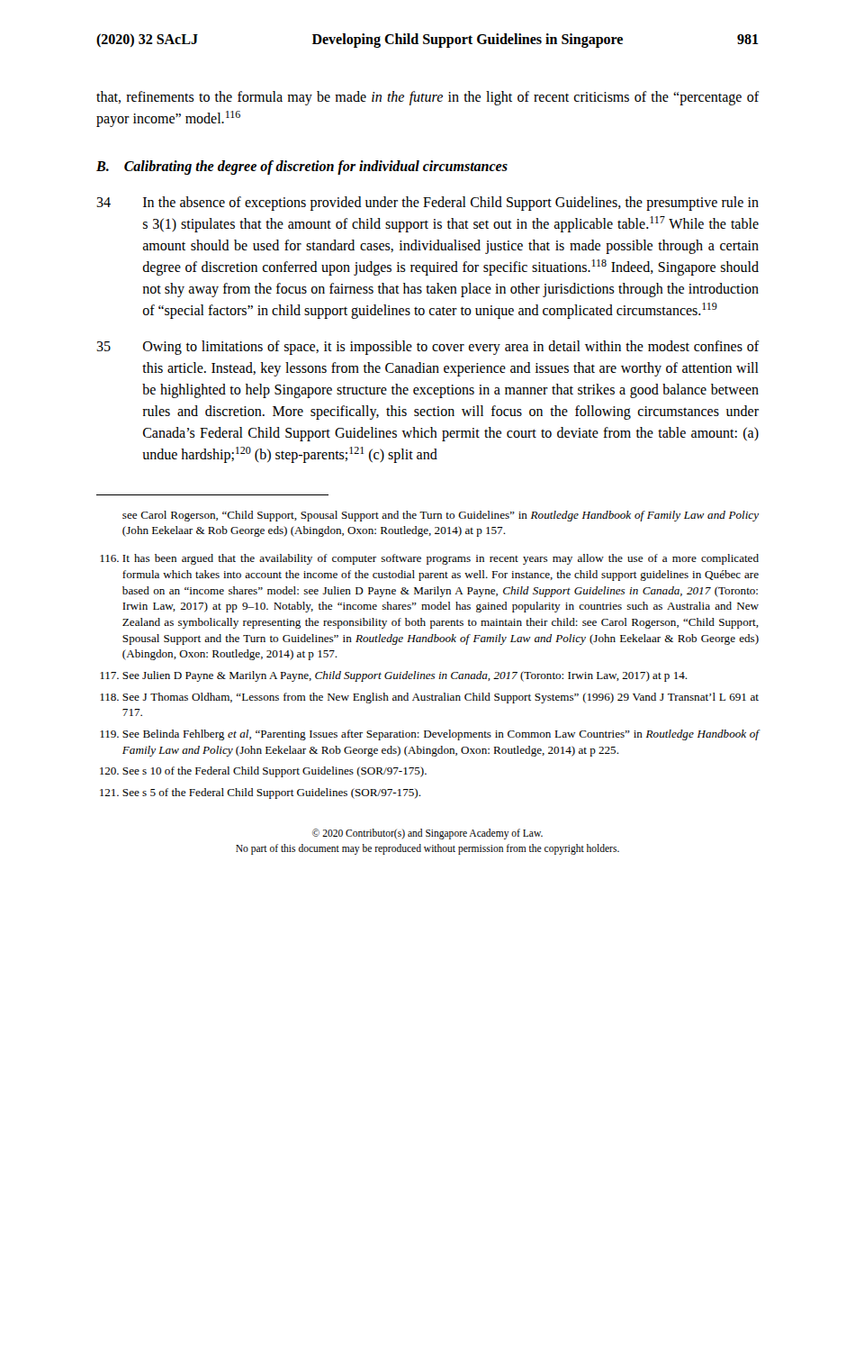(2020) 32 SAcLJ Developing Child Support Guidelines in Singapore 981
that, refinements to the formula may be made in the future in the light of recent criticisms of the “percentage of payor income” model.116
B. Calibrating the degree of discretion for individual circumstances
34
In the absence of exceptions provided under the Federal Child Support Guidelines, the presumptive rule in s 3(1) stipulates that the amount of child support is that set out in the applicable table.117 While the table amount should be used for standard cases, individualised justice that is made possible through a certain degree of discretion conferred upon judges is required for specific situations.118 Indeed, Singapore should not shy away from the focus on fairness that has taken place in other jurisdictions through the introduction of “special factors” in child support guidelines to cater to unique and complicated circumstances.119
35
Owing to limitations of space, it is impossible to cover every area in detail within the modest confines of this article. Instead, key lessons from the Canadian experience and issues that are worthy of attention will be highlighted to help Singapore structure the exceptions in a manner that strikes a good balance between rules and discretion. More specifically, this section will focus on the following circumstances under Canada’s Federal Child Support Guidelines which permit the court to deviate from the table amount: (a) undue hardship;120 (b) step-parents;121 (c) split and
see Carol Rogerson, “Child Support, Spousal Support and the Turn to Guidelines” in Routledge Handbook of Family Law and Policy (John Eekelaar & Rob George eds) (Abingdon, Oxon: Routledge, 2014) at p 157.
It has been argued that the availability of computer software programs in recent years may allow the use of a more complicated formula which takes into account the income of the custodial parent as well. For instance, the child support guidelines in Québec are based on an “income shares” model: see Julien D Payne & Marilyn A Payne, Child Support Guidelines in Canada, 2017 (Toronto: Irwin Law, 2017) at pp 9–10. Notably, the “income shares” model has gained popularity in countries such as Australia and New Zealand as symbolically representing the responsibility of both parents to maintain their child: see Carol Rogerson, “Child Support, Spousal Support and the Turn to Guidelines” in Routledge Handbook of Family Law and Policy (John Eekelaar & Rob George eds) (Abingdon, Oxon: Routledge, 2014) at p 157.
See Julien D Payne & Marilyn A Payne, Child Support Guidelines in Canada, 2017 (Toronto: Irwin Law, 2017) at p 14.
See J Thomas Oldham, “Lessons from the New English and Australian Child Support Systems” (1996) 29 Vand J Transnat’l L 691 at 717.
See Belinda Fehlberg et al, “Parenting Issues after Separation: Developments in Common Law Countries” in Routledge Handbook of Family Law and Policy (John Eekelaar & Rob George eds) (Abingdon, Oxon: Routledge, 2014) at p 225.
See s 10 of the Federal Child Support Guidelines (SOR/97-175).
See s 5 of the Federal Child Support Guidelines (SOR/97-175).
© 2020 Contributor(s) and Singapore Academy of Law.
No part of this document may be reproduced without permission from the copyright holders.